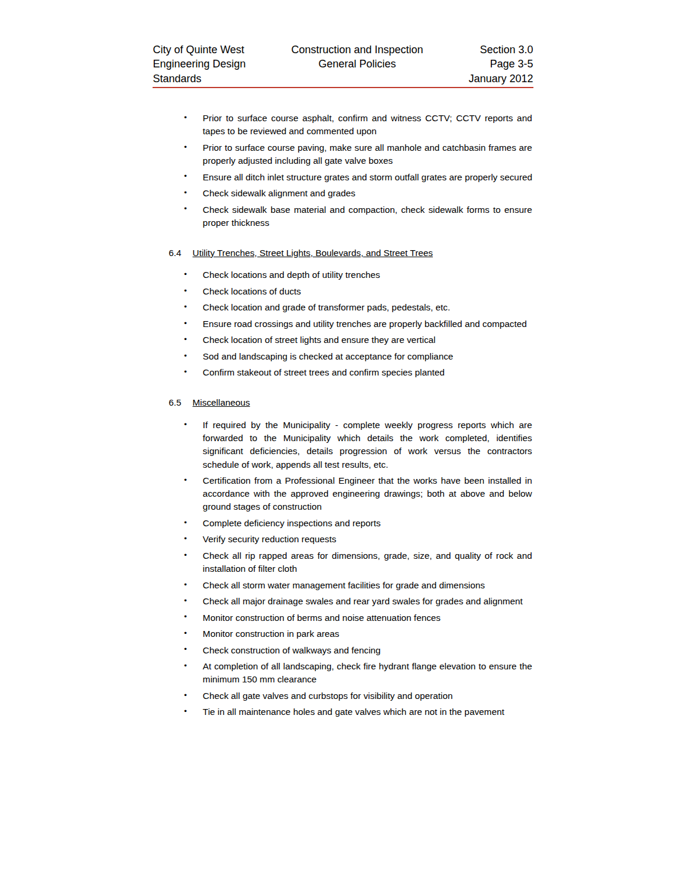City of Quinte West
Engineering Design
Standards
Construction and Inspection
General Policies
Section 3.0
Page 3-5
January 2012
Prior to surface course asphalt, confirm and witness CCTV; CCTV reports and tapes to be reviewed and commented upon
Prior to surface course paving, make sure all manhole and catchbasin frames are properly adjusted including all gate valve boxes
Ensure all ditch inlet structure grates and storm outfall grates are properly secured
Check sidewalk alignment and grades
Check sidewalk base material and compaction, check sidewalk forms to ensure proper thickness
6.4 Utility Trenches, Street Lights, Boulevards, and Street Trees
Check locations and depth of utility trenches
Check locations of ducts
Check location and grade of transformer pads, pedestals, etc.
Ensure road crossings and utility trenches are properly backfilled and compacted
Check location of street lights and ensure they are vertical
Sod and landscaping is checked at acceptance for compliance
Confirm stakeout of street trees and confirm species planted
6.5 Miscellaneous
If required by the Municipality - complete weekly progress reports which are forwarded to the Municipality which details the work completed, identifies significant deficiencies, details progression of work versus the contractors schedule of work, appends all test results, etc.
Certification from a Professional Engineer that the works have been installed in accordance with the approved engineering drawings; both at above and below ground stages of construction
Complete deficiency inspections and reports
Verify security reduction requests
Check all rip rapped areas for dimensions, grade, size, and quality of rock and installation of filter cloth
Check all storm water management facilities for grade and dimensions
Check all major drainage swales and rear yard swales for grades and alignment
Monitor construction of berms and noise attenuation fences
Monitor construction in park areas
Check construction of walkways and fencing
At completion of all landscaping, check fire hydrant flange elevation to ensure the minimum 150 mm clearance
Check all gate valves and curbstops for visibility and operation
Tie in all maintenance holes and gate valves which are not in the pavement